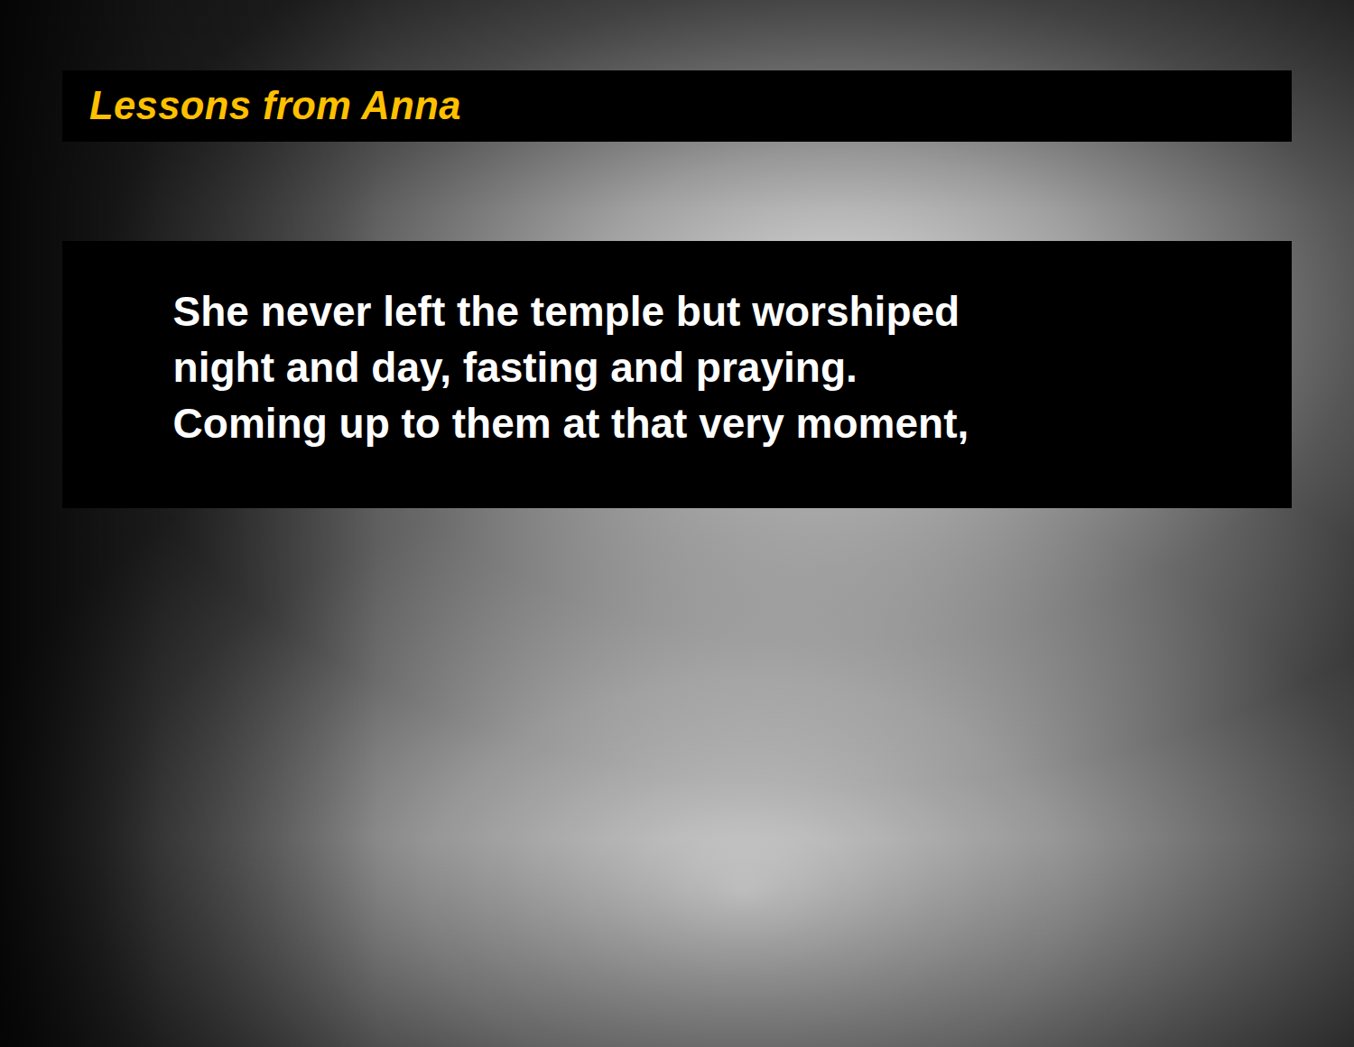Lessons from Anna
She never left the temple but worshiped night and day, fasting and praying. Coming up to them at that very moment,